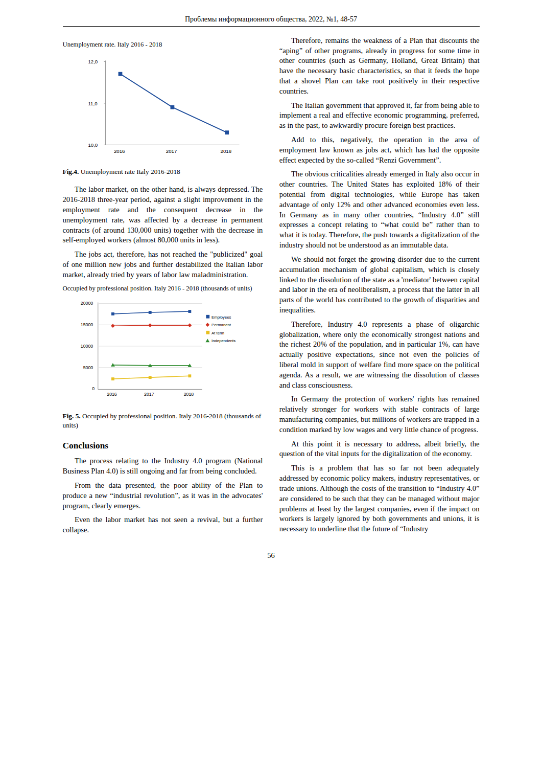Проблемы информационного общества, 2022, №1, 48-57
Unemployment rate. Italy 2016 - 2018
12,0 11,0 10,0 2016 2017 2018
Fig.4. Unemployment rate Italy 2016-2018
The labor market, on the other hand, is always depressed. The 2016-2018 three-year period, against a slight improvement in the employment rate and the consequent decrease in the unemployment rate, was affected by a decrease in permanent contracts (of around 130,000 units) together with the decrease in self-employed workers (almost 80,000 units in less).
The jobs act, therefore, has not reached the "publicized" goal of one million new jobs and further destabilized the Italian labor market, already tried by years of labor law maladministration.
Occupied by professional position. Italy 2016 - 2018 (thousands of units)
20000 15000 10000 5000 0 2016 2017 2018 Employees Permanent At term Independents
Fig. 5. Occupied by professional position. Italy 2016-2018 (thousands of units)
Conclusions
The process relating to the Industry 4.0 program (National Business Plan 4.0) is still ongoing and far from being concluded.
From the data presented, the poor ability of the Plan to produce a new “industrial revolution”, as it was in the advocates' program, clearly emerges.
Even the labor market has not seen a revival, but a further collapse.
Therefore, remains the weakness of a Plan that discounts the “aping” of other programs, already in progress for some time in other countries (such as Germany, Holland, Great Britain) that have the necessary basic characteristics, so that it feeds the hope that a shovel Plan can take root positively in their respective countries.
The Italian government that approved it, far from being able to implement a real and effective economic programming, preferred, as in the past, to awkwardly procure foreign best practices.
Add to this, negatively, the operation in the area of employment law known as jobs act, which has had the opposite effect expected by the so-called “Renzi Government”.
The obvious criticalities already emerged in Italy also occur in other countries. The United States has exploited 18% of their potential from digital technologies, while Europe has taken advantage of only 12% and other advanced economies even less. In Germany as in many other countries, “Industry 4.0” still expresses a concept relating to “what could be” rather than to what it is today. Therefore, the push towards a digitalization of the industry should not be understood as an immutable data.
We should not forget the growing disorder due to the current accumulation mechanism of global capitalism, which is closely linked to the dissolution of the state as a 'mediator' between capital and labor in the era of neoliberalism, a process that the latter in all parts of the world has contributed to the growth of disparities and inequalities.
Therefore, Industry 4.0 represents a phase of oligarchic globalization, where only the economically strongest nations and the richest 20% of the population, and in particular 1%, can have actually positive expectations, since not even the policies of liberal mold in support of welfare find more space on the political agenda. As a result, we are witnessing the dissolution of classes and class consciousness.
In Germany the protection of workers' rights has remained relatively stronger for workers with stable contracts of large manufacturing companies, but millions of workers are trapped in a condition marked by low wages and very little chance of progress.
At this point it is necessary to address, albeit briefly, the question of the vital inputs for the digitalization of the economy.
This is a problem that has so far not been adequately addressed by economic policy makers, industry representatives, or trade unions. Although the costs of the transition to “Industry 4.0” are considered to be such that they can be managed without major problems at least by the largest companies, even if the impact on workers is largely ignored by both governments and unions, it is necessary to underline that the future of “Industry
56